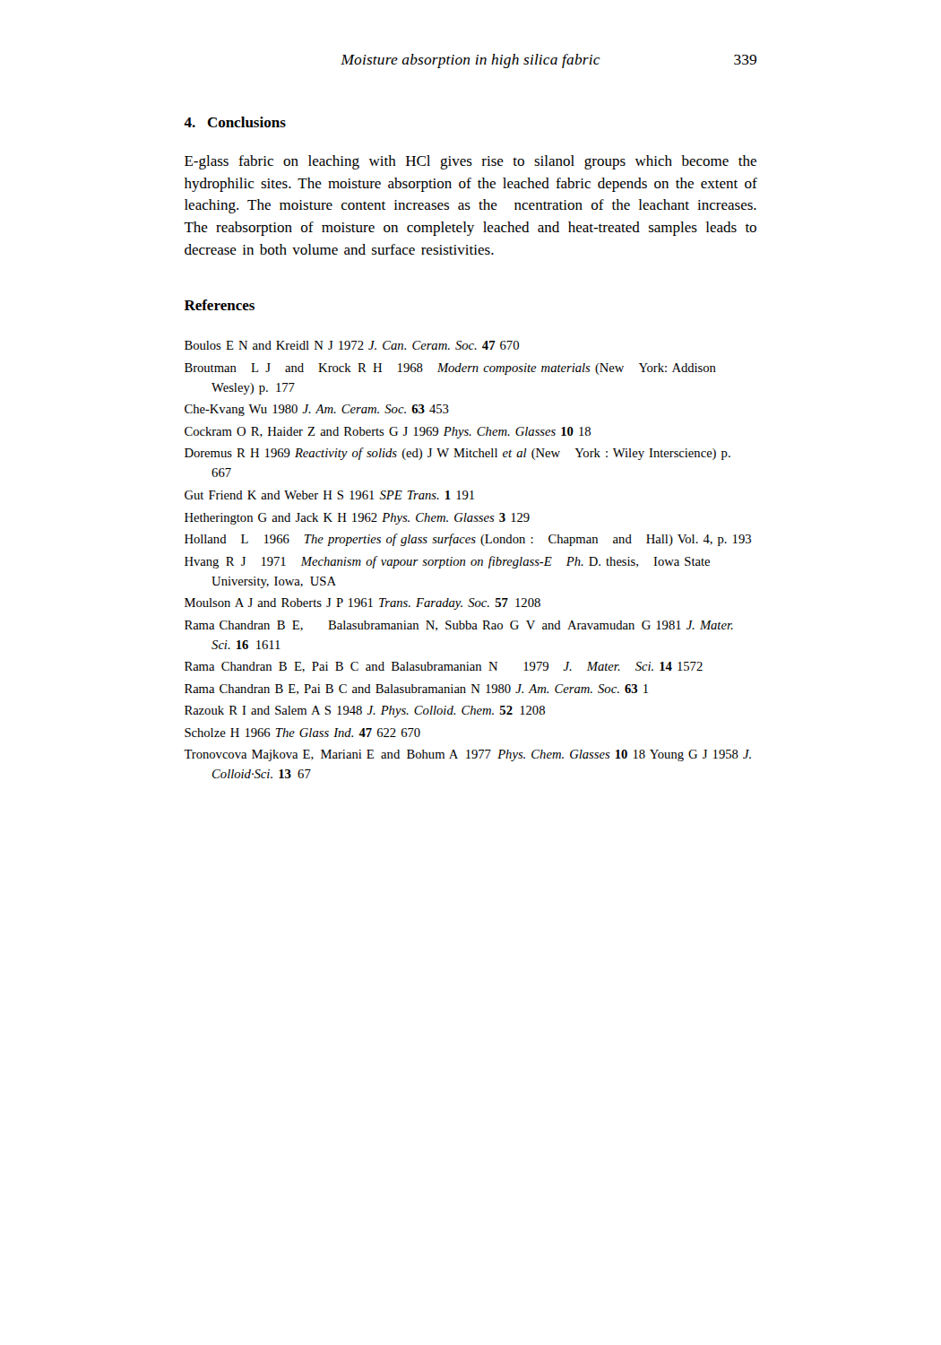Moisture absorption in high silica fabric 339
4. Conclusions
E-glass fabric on leaching with HCl gives rise to silanol groups which become the hydrophilic sites. The moisture absorption of the leached fabric depends on the extent of leaching. The moisture content increases as the ncentration of the leachant increases. The reabsorption of moisture on completely leached and heat-treated samples leads to decrease in both volume and surface resistivities.
References
Boulos E N and Kreidl N J 1972 J. Can. Ceram. Soc. 47 670
Broutman L J and Krock R H 1968 Modern composite materials (New York: Addison Wesley) p. 177
Che-Kvang Wu 1980 J. Am. Ceram. Soc. 63 453
Cockram O R, Haider Z and Roberts G J 1969 Phys. Chem. Glasses 10 18
Doremus R H 1969 Reactivity of solids (ed) J W Mitchell et al (New York : Wiley Interscience) p. 667
Gut Friend K and Weber H S 1961 SPE Trans. 1 191
Hetherington G and Jack K H 1962 Phys. Chem. Glasses 3 129
Holland L 1966 The properties of glass surfaces (London : Chapman and Hall) Vol. 4, p. 193
Hvang R J 1971 Mechanism of vapour sorption on fibreglass-E Ph. D. thesis, Iowa State University, Iowa, USA
Moulson A J and Roberts J P 1961 Trans. Faraday. Soc. 57 1208
Rama Chandran B E, Balasubramanian N, Subba Rao G V and Aravamudan G 1981 J. Mater. Sci. 16 1611
Rama Chandran B E, Pai B C and Balasubramanian N 1979 J. Mater. Sci. 14 1572
Rama Chandran B E, Pai B C and Balasubramanian N 1980 J. Am. Ceram. Soc. 63 1
Razouk R I and Salem A S 1948 J. Phys. Colloid. Chem. 52 1208
Scholze H 1966 The Glass Ind. 47 622 670
Tronovcova Majkova E, Mariani E and Bohum A 1977 Phys. Chem. Glasses 10 18 Young G J 1958 J. Colloid·Sci. 13 67